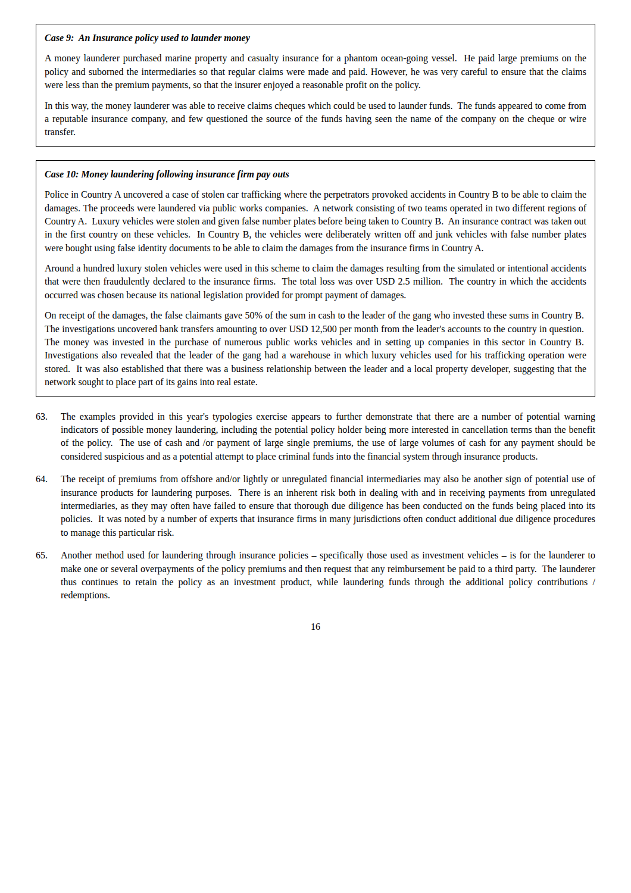Case 9: An Insurance policy used to launder money
A money launderer purchased marine property and casualty insurance for a phantom ocean-going vessel. He paid large premiums on the policy and suborned the intermediaries so that regular claims were made and paid. However, he was very careful to ensure that the claims were less than the premium payments, so that the insurer enjoyed a reasonable profit on the policy.
In this way, the money launderer was able to receive claims cheques which could be used to launder funds. The funds appeared to come from a reputable insurance company, and few questioned the source of the funds having seen the name of the company on the cheque or wire transfer.
Case 10: Money laundering following insurance firm pay outs
Police in Country A uncovered a case of stolen car trafficking where the perpetrators provoked accidents in Country B to be able to claim the damages. The proceeds were laundered via public works companies. A network consisting of two teams operated in two different regions of Country A. Luxury vehicles were stolen and given false number plates before being taken to Country B. An insurance contract was taken out in the first country on these vehicles. In Country B, the vehicles were deliberately written off and junk vehicles with false number plates were bought using false identity documents to be able to claim the damages from the insurance firms in Country A.
Around a hundred luxury stolen vehicles were used in this scheme to claim the damages resulting from the simulated or intentional accidents that were then fraudulently declared to the insurance firms. The total loss was over USD 2.5 million. The country in which the accidents occurred was chosen because its national legislation provided for prompt payment of damages.
On receipt of the damages, the false claimants gave 50% of the sum in cash to the leader of the gang who invested these sums in Country B. The investigations uncovered bank transfers amounting to over USD 12,500 per month from the leader's accounts to the country in question. The money was invested in the purchase of numerous public works vehicles and in setting up companies in this sector in Country B. Investigations also revealed that the leader of the gang had a warehouse in which luxury vehicles used for his trafficking operation were stored. It was also established that there was a business relationship between the leader and a local property developer, suggesting that the network sought to place part of its gains into real estate.
63.
The examples provided in this year's typologies exercise appears to further demonstrate that there are a number of potential warning indicators of possible money laundering, including the potential policy holder being more interested in cancellation terms than the benefit of the policy. The use of cash and /or payment of large single premiums, the use of large volumes of cash for any payment should be considered suspicious and as a potential attempt to place criminal funds into the financial system through insurance products.
64.
The receipt of premiums from offshore and/or lightly or unregulated financial intermediaries may also be another sign of potential use of insurance products for laundering purposes. There is an inherent risk both in dealing with and in receiving payments from unregulated intermediaries, as they may often have failed to ensure that thorough due diligence has been conducted on the funds being placed into its policies. It was noted by a number of experts that insurance firms in many jurisdictions often conduct additional due diligence procedures to manage this particular risk.
65.
Another method used for laundering through insurance policies – specifically those used as investment vehicles – is for the launderer to make one or several overpayments of the policy premiums and then request that any reimbursement be paid to a third party. The launderer thus continues to retain the policy as an investment product, while laundering funds through the additional policy contributions / redemptions.
16